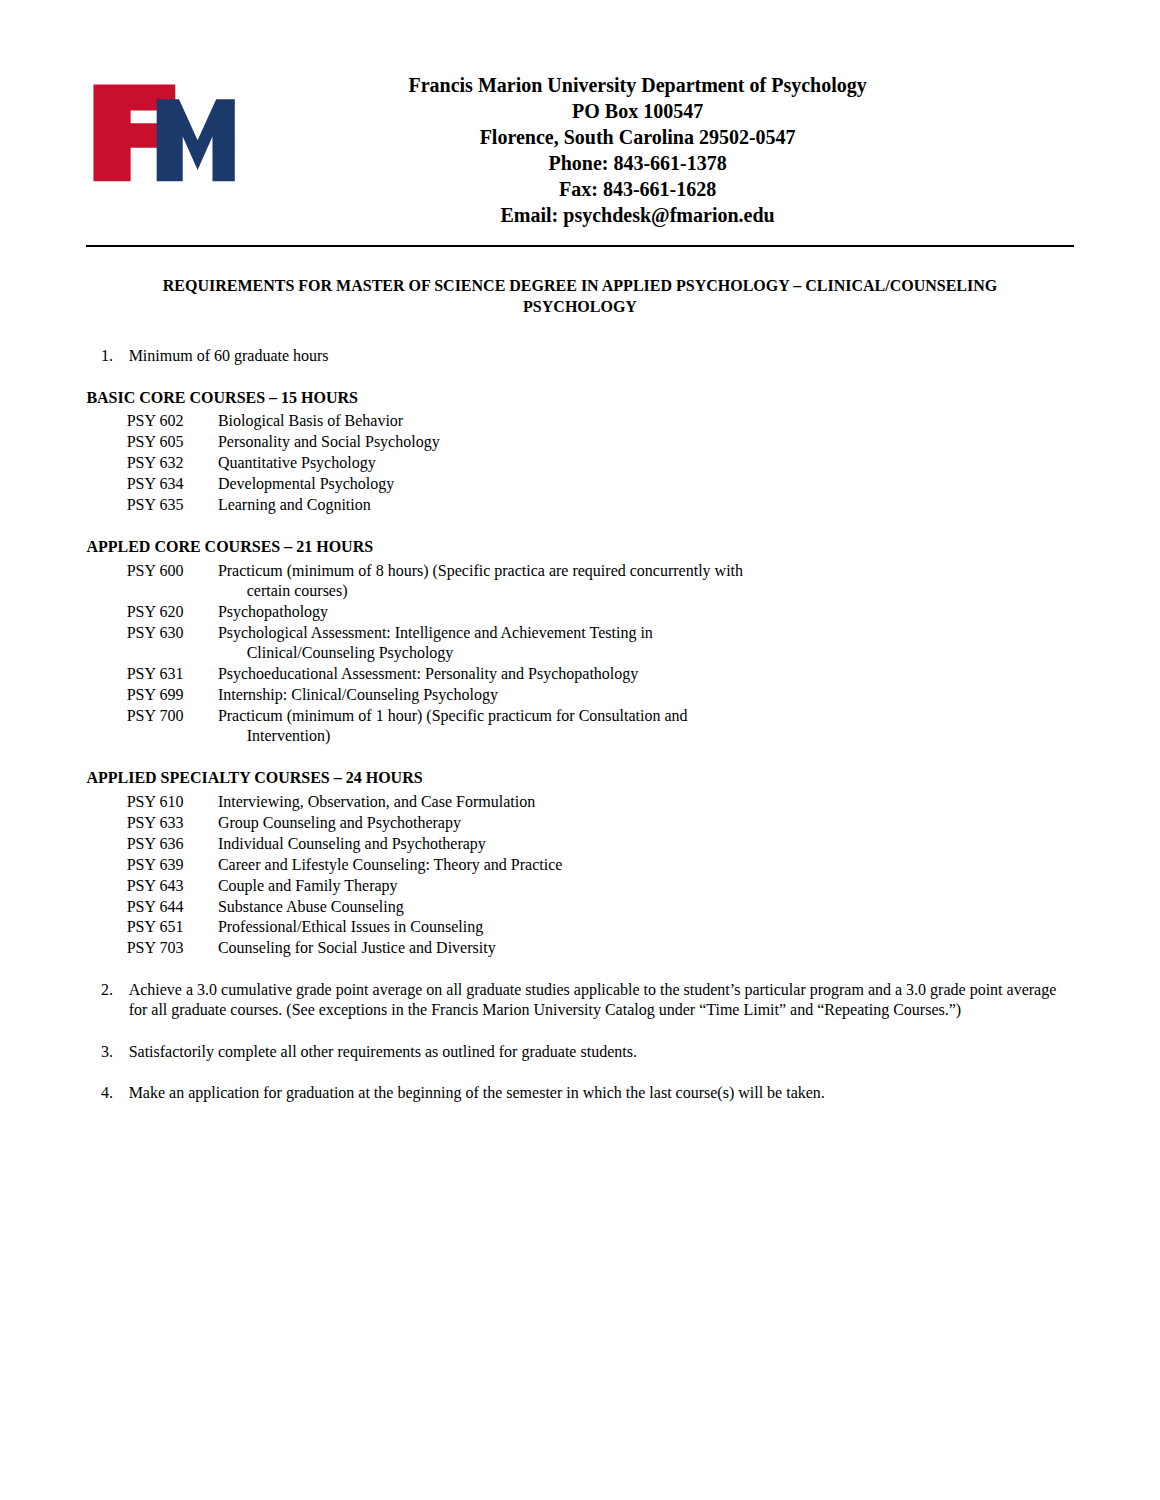Francis Marion University Department of Psychology
PO Box 100547
Florence, South Carolina 29502-0547
Phone: 843-661-1378
Fax: 843-661-1628
Email: psychdesk@fmarion.edu
Requirements for Master of Science Degree in Applied Psychology – Clinical/Counseling Psychology
Minimum of 60 graduate hours
Basic Core Courses – 15 Hours
| PSY 602 | Biological Basis of Behavior |
| PSY 605 | Personality and Social Psychology |
| PSY 632 | Quantitative Psychology |
| PSY 634 | Developmental Psychology |
| PSY 635 | Learning and Cognition |
Appled Core Courses – 21 Hours
| PSY 600 | Practicum (minimum of 8 hours) (Specific practica are required concurrently with certain courses) |
| PSY 620 | Psychopathology |
| PSY 630 | Psychological Assessment: Intelligence and Achievement Testing in Clinical/Counseling Psychology |
| PSY 631 | Psychoeducational Assessment: Personality and Psychopathology |
| PSY 699 | Internship: Clinical/Counseling Psychology |
| PSY 700 | Practicum (minimum of 1 hour) (Specific practicum for Consultation and Intervention) |
Applied Specialty Courses – 24 Hours
| PSY 610 | Interviewing, Observation, and Case Formulation |
| PSY 633 | Group Counseling and Psychotherapy |
| PSY 636 | Individual Counseling and Psychotherapy |
| PSY 639 | Career and Lifestyle Counseling: Theory and Practice |
| PSY 643 | Couple and Family Therapy |
| PSY 644 | Substance Abuse Counseling |
| PSY 651 | Professional/Ethical Issues in Counseling |
| PSY 703 | Counseling for Social Justice and Diversity |
Achieve a 3.0 cumulative grade point average on all graduate studies applicable to the student’s particular program and a 3.0 grade point average for all graduate courses. (See exceptions in the Francis Marion University Catalog under “Time Limit” and “Repeating Courses.”)
Satisfactorily complete all other requirements as outlined for graduate students.
Make an application for graduation at the beginning of the semester in which the last course(s) will be taken.